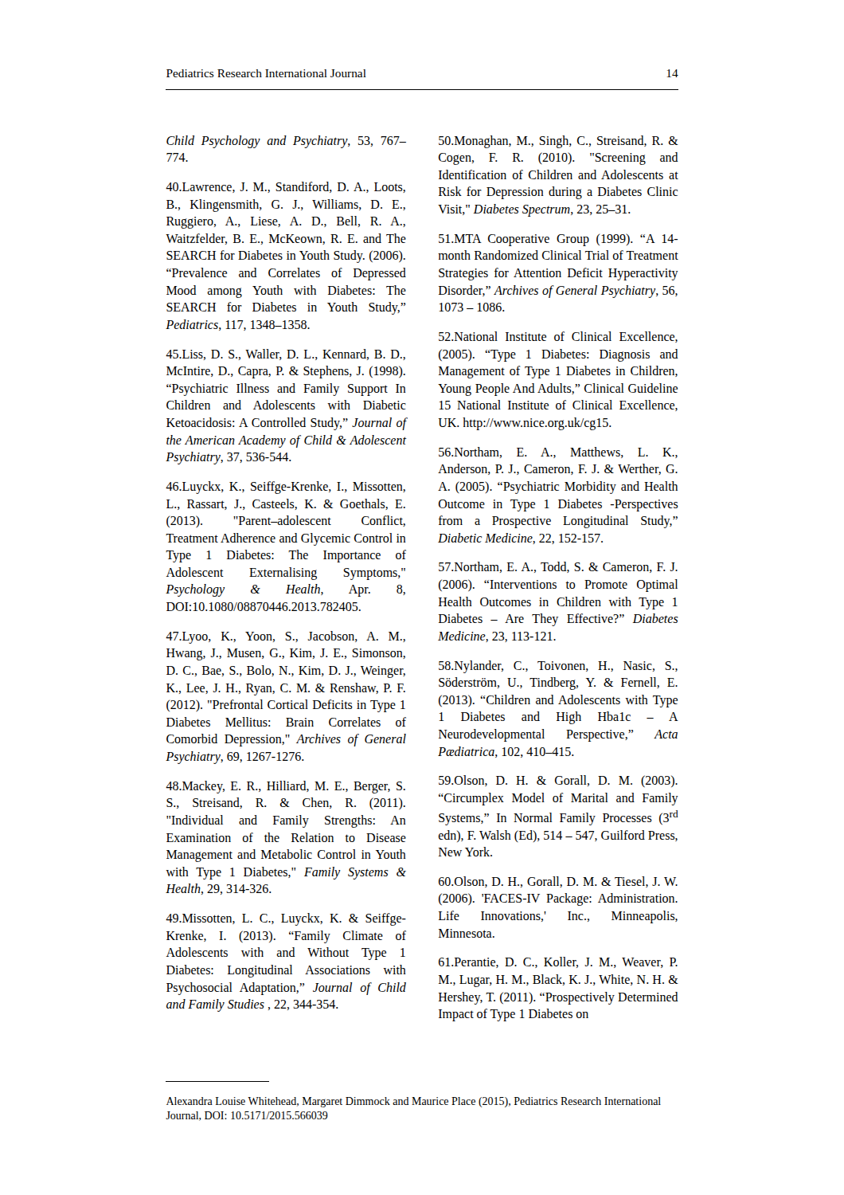Pediatrics Research International Journal 14
Child Psychology and Psychiatry, 53, 767–774.
40.Lawrence, J. M., Standiford, D. A., Loots, B., Klingensmith, G. J., Williams, D. E., Ruggiero, A., Liese, A. D., Bell, R. A., Waitzfelder, B. E., McKeown, R. E. and The SEARCH for Diabetes in Youth Study. (2006). “Prevalence and Correlates of Depressed Mood among Youth with Diabetes: The SEARCH for Diabetes in Youth Study,” Pediatrics, 117, 1348–1358.
45.Liss, D. S., Waller, D. L., Kennard, B. D., McIntire, D., Capra, P. & Stephens, J. (1998). “Psychiatric Illness and Family Support In Children and Adolescents with Diabetic Ketoacidosis: A Controlled Study,” Journal of the American Academy of Child & Adolescent Psychiatry, 37, 536-544.
46.Luyckx, K., Seiffge-Krenke, I., Missotten, L., Rassart, J., Casteels, K. & Goethals, E. (2013). "Parent–adolescent Conflict, Treatment Adherence and Glycemic Control in Type 1 Diabetes: The Importance of Adolescent Externalising Symptoms," Psychology & Health, Apr. 8, DOI:10.1080/08870446.2013.782405.
47.Lyoo, K., Yoon, S., Jacobson, A. M., Hwang, J., Musen, G., Kim, J. E., Simonson, D. C., Bae, S., Bolo, N., Kim, D. J., Weinger, K., Lee, J. H., Ryan, C. M. & Renshaw, P. F. (2012). "Prefrontal Cortical Deficits in Type 1 Diabetes Mellitus: Brain Correlates of Comorbid Depression," Archives of General Psychiatry, 69, 1267-1276.
48.Mackey, E. R., Hilliard, M. E., Berger, S. S., Streisand, R. & Chen, R. (2011). "Individual and Family Strengths: An Examination of the Relation to Disease Management and Metabolic Control in Youth with Type 1 Diabetes," Family Systems & Health, 29, 314-326.
49.Missotten, L. C., Luyckx, K. & Seiffge-Krenke, I. (2013). “Family Climate of Adolescents with and Without Type 1 Diabetes: Longitudinal Associations with Psychosocial Adaptation,” Journal of Child and Family Studies , 22, 344-354.
50.Monaghan, M., Singh, C., Streisand, R. & Cogen, F. R. (2010). "Screening and Identification of Children and Adolescents at Risk for Depression during a Diabetes Clinic Visit," Diabetes Spectrum, 23, 25–31.
51.MTA Cooperative Group (1999). “A 14-month Randomized Clinical Trial of Treatment Strategies for Attention Deficit Hyperactivity Disorder,” Archives of General Psychiatry, 56, 1073 – 1086.
52.National Institute of Clinical Excellence, (2005). “Type 1 Diabetes: Diagnosis and Management of Type 1 Diabetes in Children, Young People And Adults,” Clinical Guideline 15 National Institute of Clinical Excellence, UK. http://www.nice.org.uk/cg15.
56.Northam, E. A., Matthews, L. K., Anderson, P. J., Cameron, F. J. & Werther, G. A. (2005). “Psychiatric Morbidity and Health Outcome in Type 1 Diabetes -Perspectives from a Prospective Longitudinal Study,” Diabetic Medicine, 22, 152-157.
57.Northam, E. A., Todd, S. & Cameron, F. J. (2006). “Interventions to Promote Optimal Health Outcomes in Children with Type 1 Diabetes – Are They Effective?” Diabetes Medicine, 23, 113-121.
58.Nylander, C., Toivonen, H., Nasic, S., Söderström, U., Tindberg, Y. & Fernell, E. (2013). “Children and Adolescents with Type 1 Diabetes and High Hba1c – A Neurodevelopmental Perspective,” Acta Pædiatrica, 102, 410–415.
59.Olson, D. H. & Gorall, D. M. (2003). “Circumplex Model of Marital and Family Systems,” In Normal Family Processes (3rd edn), F. Walsh (Ed), 514 – 547, Guilford Press, New York.
60.Olson, D. H., Gorall, D. M. & Tiesel, J. W. (2006). 'FACES-IV Package: Administration. Life Innovations,' Inc., Minneapolis, Minnesota.
61.Perantie, D. C., Koller, J. M., Weaver, P. M., Lugar, H. M., Black, K. J., White, N. H. & Hershey, T. (2011). “Prospectively Determined Impact of Type 1 Diabetes on
Alexandra Louise Whitehead, Margaret Dimmock and Maurice Place (2015), Pediatrics Research International Journal, DOI: 10.5171/2015.566039